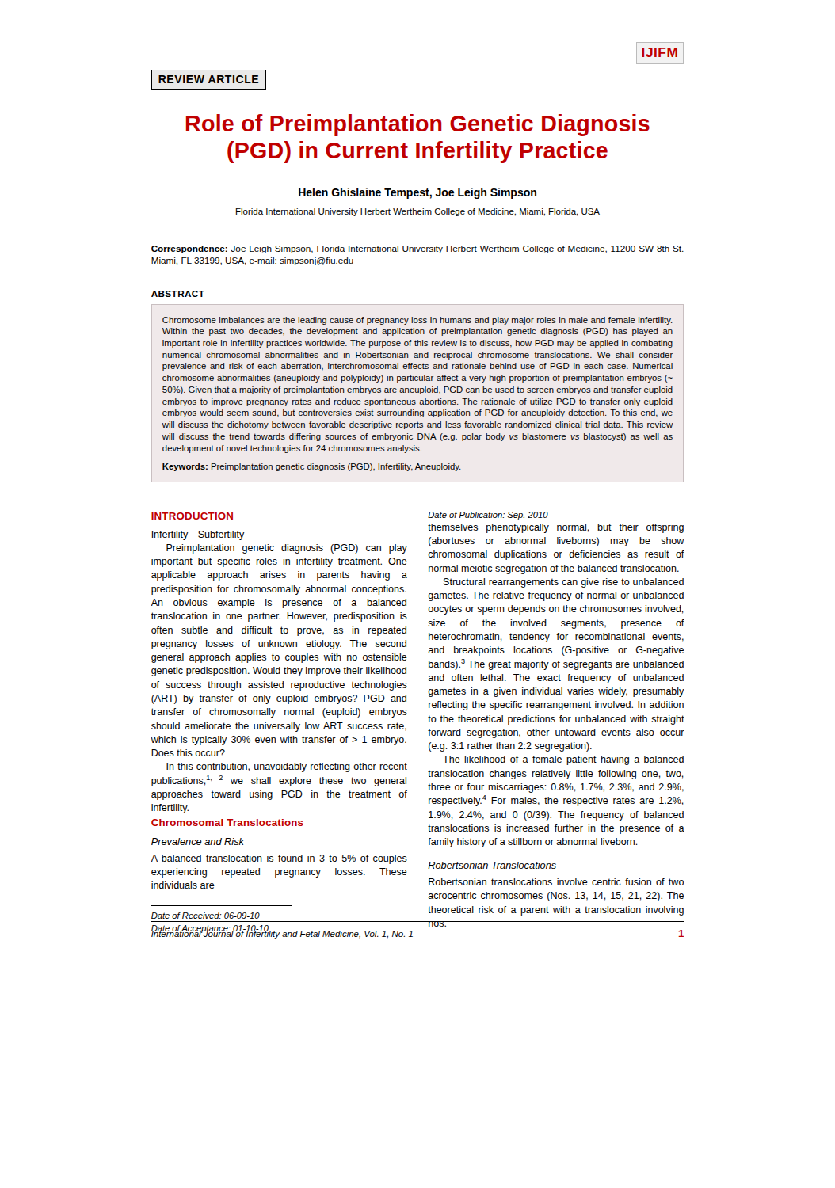IJIFM
REVIEW ARTICLE
Role of Preimplantation Genetic Diagnosis
(PGD) in Current Infertility Practice
Helen Ghislaine Tempest, Joe Leigh Simpson
Florida International University Herbert Wertheim College of Medicine, Miami, Florida, USA
Correspondence: Joe Leigh Simpson, Florida International University Herbert Wertheim College of Medicine, 11200 SW 8th St. Miami, FL 33199, USA, e-mail: simpsonj@fiu.edu
ABSTRACT
Chromosome imbalances are the leading cause of pregnancy loss in humans and play major roles in male and female infertility. Within the past two decades, the development and application of preimplantation genetic diagnosis (PGD) has played an important role in infertility practices worldwide. The purpose of this review is to discuss, how PGD may be applied in combating numerical chromosomal abnormalities and in Robertsonian and reciprocal chromosome translocations. We shall consider prevalence and risk of each aberration, interchromosomal effects and rationale behind use of PGD in each case. Numerical chromosome abnormalities (aneuploidy and polyploidy) in particular affect a very high proportion of preimplantation embryos (~ 50%). Given that a majority of preimplantation embryos are aneuploid, PGD can be used to screen embryos and transfer euploid embryos to improve pregnancy rates and reduce spontaneous abortions. The rationale of utilize PGD to transfer only euploid embryos would seem sound, but controversies exist surrounding application of PGD for aneuploidy detection. To this end, we will discuss the dichotomy between favorable descriptive reports and less favorable randomized clinical trial data. This review will discuss the trend towards differing sources of embryonic DNA (e.g. polar body vs blastomere vs blastocyst) as well as development of novel technologies for 24 chromosomes analysis.
Keywords: Preimplantation genetic diagnosis (PGD), Infertility, Aneuploidy.
INTRODUCTION
Infertility—Subfertility
Preimplantation genetic diagnosis (PGD) can play important but specific roles in infertility treatment. One applicable approach arises in parents having a predisposition for chromosomally abnormal conceptions. An obvious example is presence of a balanced translocation in one partner. However, predisposition is often subtle and difficult to prove, as in repeated pregnancy losses of unknown etiology. The second general approach applies to couples with no ostensible genetic predisposition. Would they improve their likelihood of success through assisted reproductive technologies (ART) by transfer of only euploid embryos? PGD and transfer of chromosomally normal (euploid) embryos should ameliorate the universally low ART success rate, which is typically 30% even with transfer of > 1 embryo. Does this occur?
In this contribution, unavoidably reflecting other recent publications,1, 2 we shall explore these two general approaches toward using PGD in the treatment of infertility.
Chromosomal Translocations
Prevalence and Risk
A balanced translocation is found in 3 to 5% of couples experiencing repeated pregnancy losses. These individuals are
Date of Received: 06-09-10
Date of Acceptance: 01-10-10
Date of Publication: Sep. 2010
themselves phenotypically normal, but their offspring (abortuses or abnormal liveborns) may be show chromosomal duplications or deficiencies as result of normal meiotic segregation of the balanced translocation.
Structural rearrangements can give rise to unbalanced gametes. The relative frequency of normal or unbalanced oocytes or sperm depends on the chromosomes involved, size of the involved segments, presence of heterochromatin, tendency for recombinational events, and breakpoints locations (G-positive or G-negative bands).3 The great majority of segregants are unbalanced and often lethal. The exact frequency of unbalanced gametes in a given individual varies widely, presumably reflecting the specific rearrangement involved. In addition to the theoretical predictions for unbalanced with straight forward segregation, other untoward events also occur (e.g. 3:1 rather than 2:2 segregation).
The likelihood of a female patient having a balanced translocation changes relatively little following one, two, three or four miscarriages: 0.8%, 1.7%, 2.3%, and 2.9%, respectively.4 For males, the respective rates are 1.2%, 1.9%, 2.4%, and 0 (0/39). The frequency of balanced translocations is increased further in the presence of a family history of a stillborn or abnormal liveborn.
Robertsonian Translocations
Robertsonian translocations involve centric fusion of two acrocentric chromosomes (Nos. 13, 14, 15, 21, 22). The theoretical risk of a parent with a translocation involving nos.
International Journal of Infertility and Fetal Medicine, Vol. 1, No. 1 1